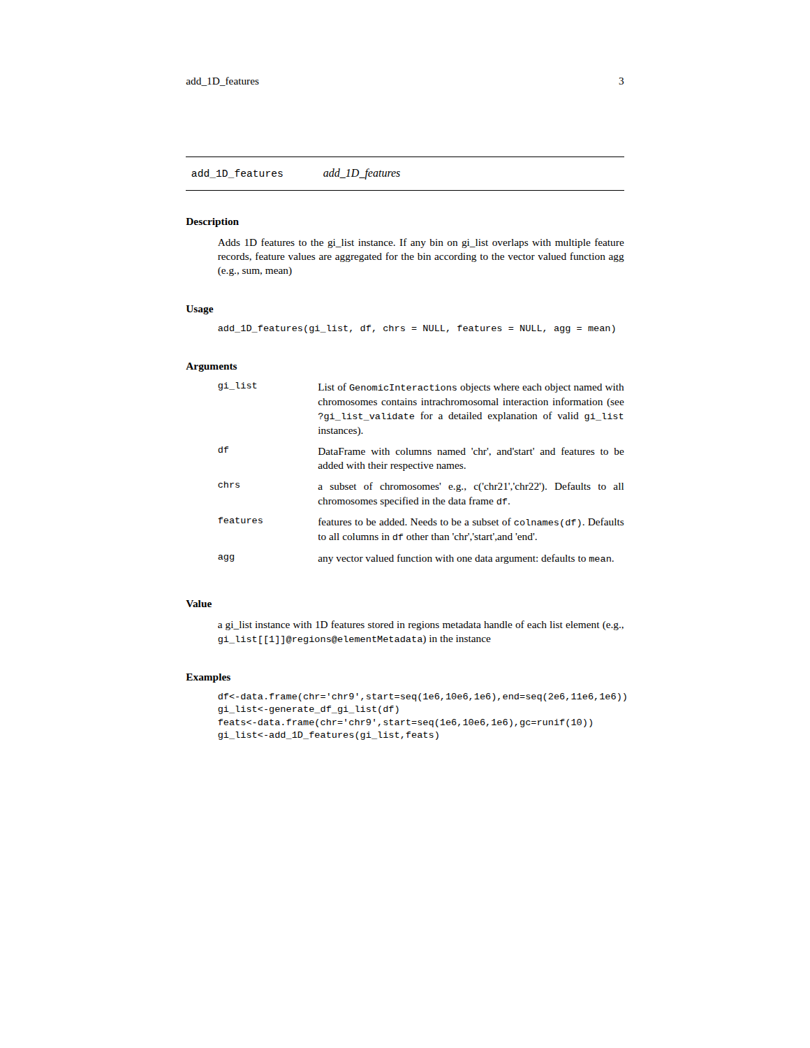add_1D_features
3
add_1D_features
add_1D_features
Description
Adds 1D features to the gi_list instance. If any bin on gi_list overlaps with multiple feature records, feature values are aggregated for the bin according to the vector valued function agg (e.g., sum, mean)
Usage
add_1D_features(gi_list, df, chrs = NULL, features = NULL, agg = mean)
Arguments
| gi_list | List of GenomicInteractions objects where each object named with chromosomes contains intrachromosomal interaction information (see ?gi_list_validate for a detailed explanation of valid gi_list instances). |
| df | DataFrame with columns named 'chr', and'start' and features to be added with their respective names. |
| chrs | a subset of chromosomes' e.g., c('chr21','chr22'). Defaults to all chromosomes specified in the data frame df . |
| features | features to be added. Needs to be a subset of colnames(df) . Defaults to all columns in df other than 'chr','start',and 'end'. |
| agg | any vector valued function with one data argument: defaults to mean . |
Value
a gi_list instance with 1D features stored in regions metadata handle of each list element (e.g., gi_list[[1]]@regions@elementMetadata) in the instance
Examples
df<-data.frame(chr='chr9',start=seq(1e6,10e6,1e6),end=seq(2e6,11e6,1e6))
gi_list<-generate_df_gi_list(df)
feats<-data.frame(chr='chr9',start=seq(1e6,10e6,1e6),gc=runif(10))
gi_list<-add_1D_features(gi_list,feats)